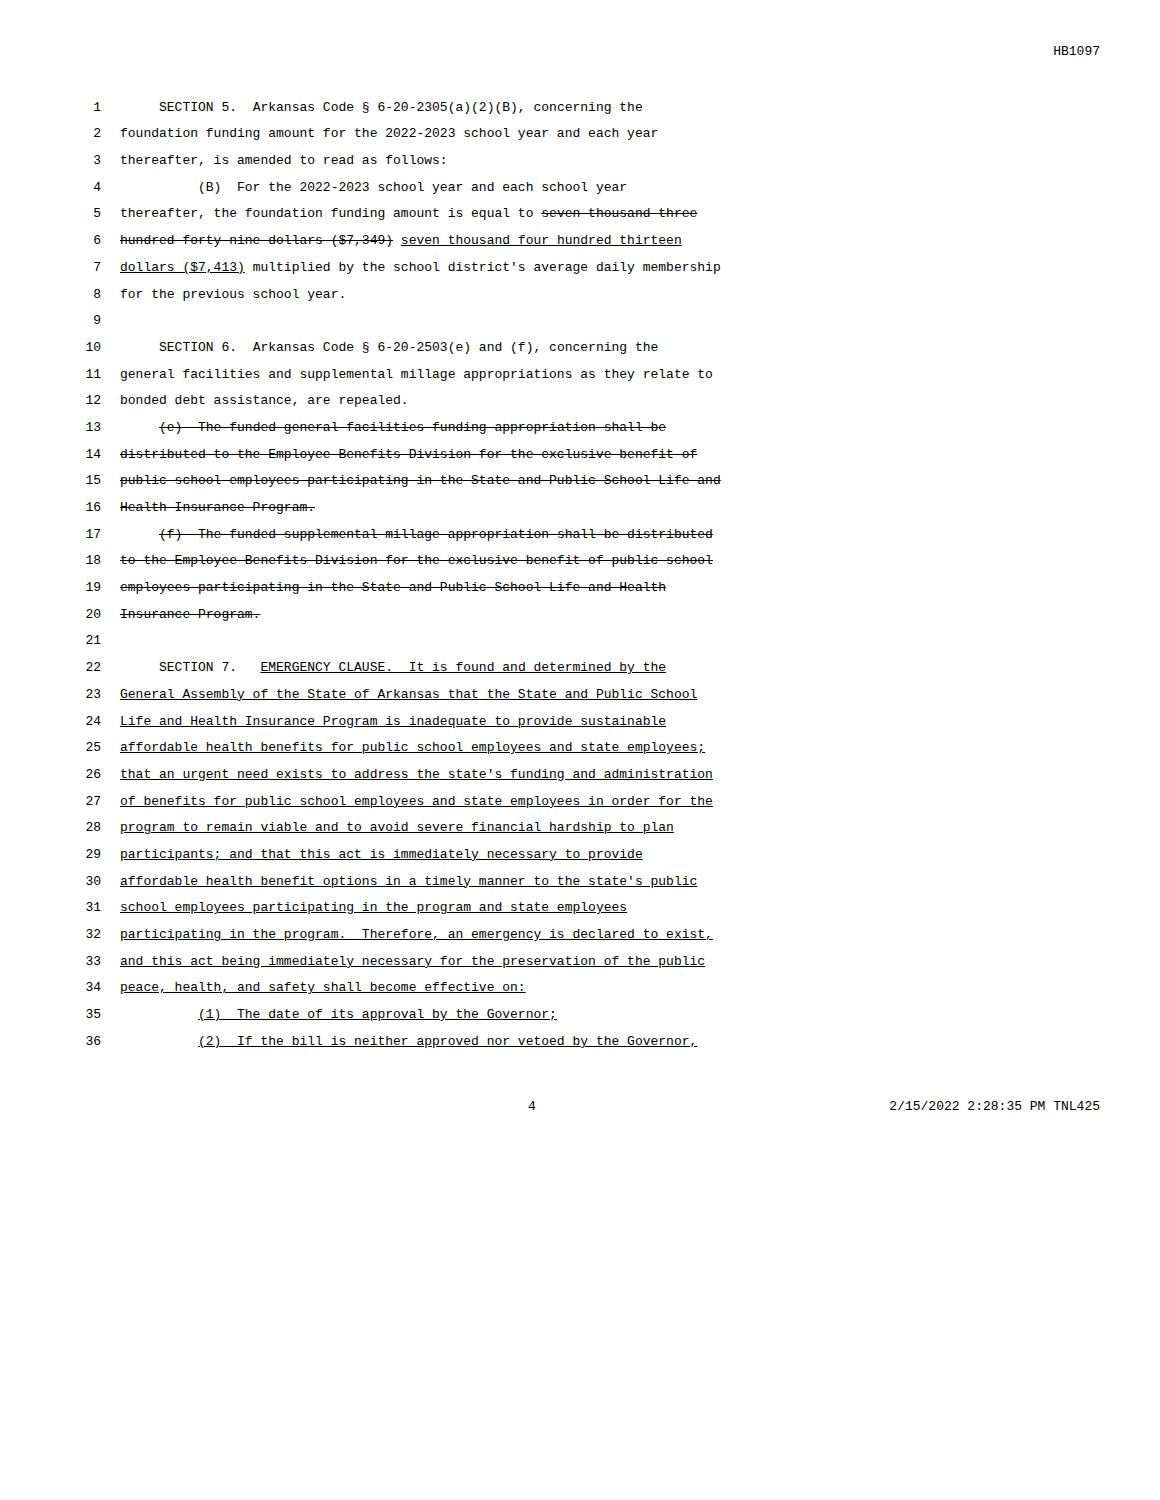HB1097
| 1 | SECTION 5. Arkansas Code § 6-20-2305(a)(2)(B), concerning the |
| 2 | foundation funding amount for the 2022-2023 school year and each year |
| 3 | thereafter, is amended to read as follows: |
| 4 | (B) For the 2022-2023 school year and each school year |
| 5 | thereafter, the foundation funding amount is equal to seven thousand three |
| 6 | hundred forty-nine dollars ($7,349) seven thousand four hundred thirteen |
| 7 | dollars ($7,413) multiplied by the school district's average daily membership |
| 8 | for the previous school year. |
| 9 | |
| 10 | SECTION 6. Arkansas Code § 6-20-2503(e) and (f), concerning the |
| 11 | general facilities and supplemental millage appropriations as they relate to |
| 12 | bonded debt assistance, are repealed. |
| 13 | (e) The funded general facilities funding appropriation shall be |
| 14 | distributed to the Employee Benefits Division for the exclusive benefit of |
| 15 | public school employees participating in the State and Public School Life and |
| 16 | Health Insurance Program. |
| 17 | (f) The funded supplemental millage appropriation shall be distributed |
| 18 | to the Employee Benefits Division for the exclusive benefit of public school |
| 19 | employees participating in the State and Public School Life and Health |
| 20 | Insurance Program. |
| 21 | |
| 22 | SECTION 7. EMERGENCY CLAUSE. It is found and determined by the |
| 23 | General Assembly of the State of Arkansas that the State and Public School |
| 24 | Life and Health Insurance Program is inadequate to provide sustainable |
| 25 | affordable health benefits for public school employees and state employees; |
| 26 | that an urgent need exists to address the state's funding and administration |
| 27 | of benefits for public school employees and state employees in order for the |
| 28 | program to remain viable and to avoid severe financial hardship to plan |
| 29 | participants; and that this act is immediately necessary to provide |
| 30 | affordable health benefit options in a timely manner to the state's public |
| 31 | school employees participating in the program and state employees |
| 32 | participating in the program. Therefore, an emergency is declared to exist, |
| 33 | and this act being immediately necessary for the preservation of the public |
| 34 | peace, health, and safety shall become effective on: |
| 35 | (1) The date of its approval by the Governor; |
| 36 | (2) If the bill is neither approved nor vetoed by the Governor, |
4 2/15/2022 2:28:35 PM TNL425